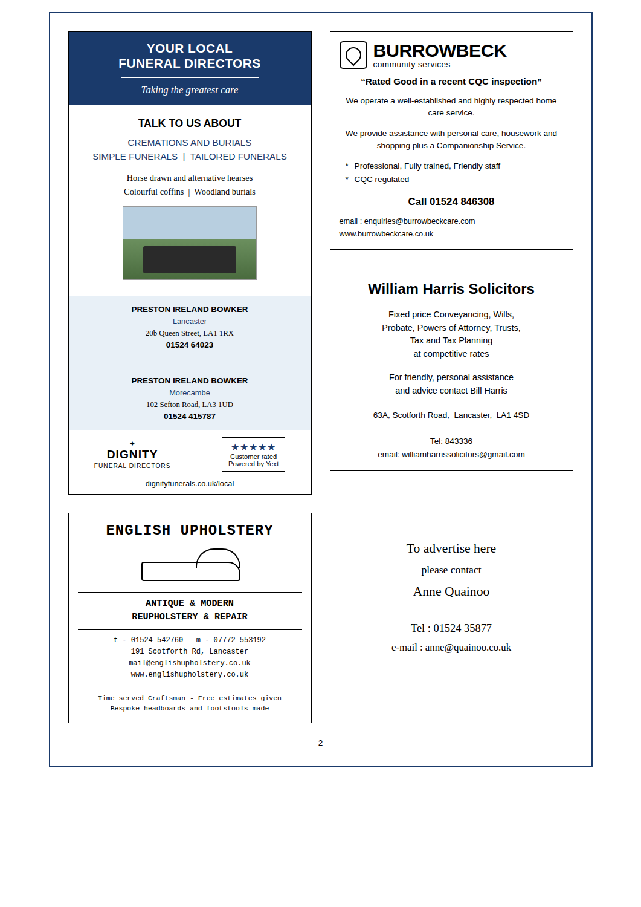YOUR LOCAL
FUNERAL DIRECTORS
Taking the greatest care
TALK TO US ABOUT
CREMATIONS AND BURIALS
SIMPLE FUNERALS | TAILORED FUNERALS
Horse drawn and alternative hearses
Colourful coffins | Woodland burials
PRESTON IRELAND BOWKER Lancaster
20b Queen Street, LA1 1RX
01524 64023
PRESTON IRELAND BOWKER Morecambe
102 Sefton Road, LA3 1UD
01524 415787
✦ DIGNITY FUNERAL DIRECTORS
★★★★★
Customer rated
Powered by Yext
dignityfunerals.co.uk/local
BURROWBECK
community services
“Rated Good in a recent CQC inspection”
We operate a well-established and highly respected home care service.
We provide assistance with personal care, housework and shopping plus a Companionship Service.
Professional, Fully trained, Friendly staff
CQC regulated
Call 01524 846308
email : enquiries@burrowbeckcare.com
www.burrowbeckcare.co.uk
William Harris Solicitors
Fixed price Conveyancing, Wills,
Probate, Powers of Attorney, Trusts,
Tax and Tax Planning
at competitive rates
For friendly, personal assistance
and advice contact Bill Harris
63A, Scotforth Road, Lancaster, LA1 4SD
Tel: 843336
email: williamharrissolicitors@gmail.com
ENGLISH UPHOLSTERY
ANTIQUE & MODERN
REUPHOLSTERY & REPAIR
t - 01524 542760 m - 07772 553192
191 Scotforth Rd, Lancaster
mail@englishupholstery.co.uk
www.englishupholstery.co.uk
Time served Craftsman - Free estimates given
Bespoke headboards and footstools made
To advertise here
please contact
Anne Quainoo
Tel : 01524 35877
e-mail : anne@quainoo.co.uk
2